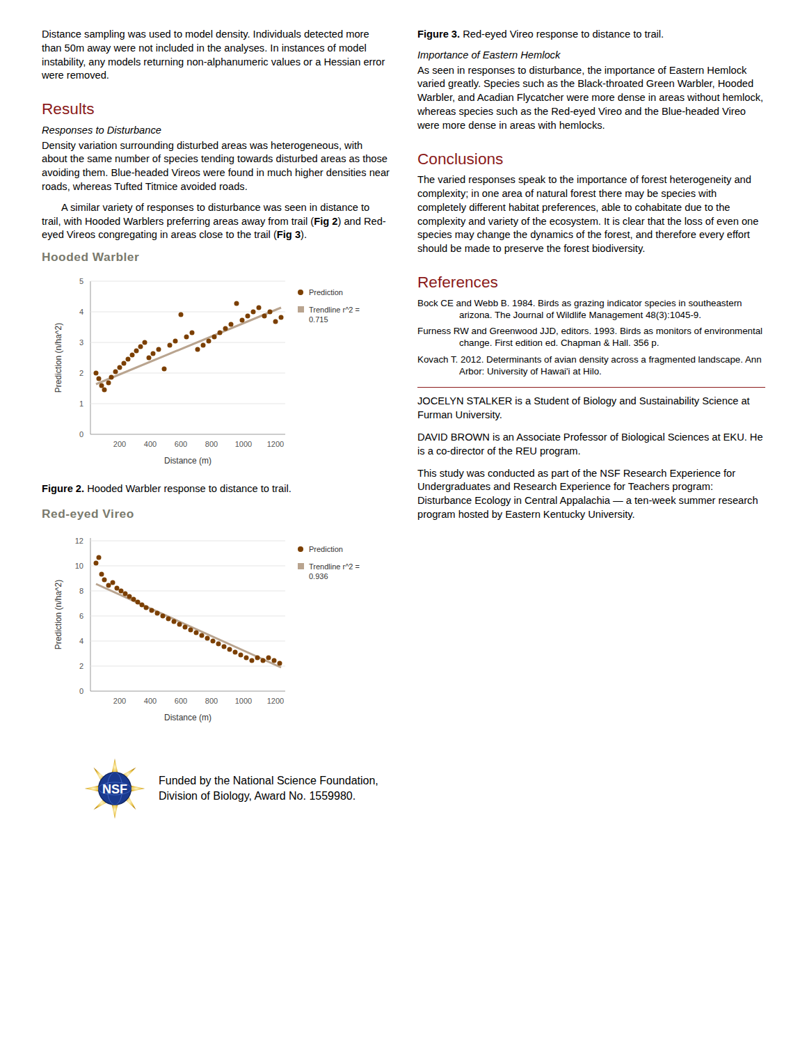Distance sampling was used to model density. Individuals detected more than 50m away were not included in the analyses. In instances of model instability, any models returning non-alphanumeric values or a Hessian error were removed.
Results
Responses to Disturbance
Density variation surrounding disturbed areas was heterogeneous, with about the same number of species tending towards disturbed areas as those avoiding them. Blue-headed Vireos were found in much higher densities near roads, whereas Tufted Titmice avoided roads.
A similar variety of responses to disturbance was seen in distance to trail, with Hooded Warblers preferring areas away from trail (Fig 2) and Red-eyed Vireos congregating in areas close to the trail (Fig 3).
Hooded Warbler
0 1 2 3 4 5 200 400 600 800 1000 1200 Prediction (n/ha^2) Distance (m) Prediction Trendline r^2 = 0.715
Figure 2. Hooded Warbler response to distance to trail.
Red-eyed Vireo
0 2 4 6 8 10 12 200 400 600 800 1000 1200 Prediction (n/ha^2) Distance (m) Prediction Trendline r^2 = 0.936
Figure 3. Red-eyed Vireo response to distance to trail.
Importance of Eastern Hemlock
As seen in responses to disturbance, the importance of Eastern Hemlock varied greatly. Species such as the Black-throated Green Warbler, Hooded Warbler, and Acadian Flycatcher were more dense in areas without hemlock, whereas species such as the Red-eyed Vireo and the Blue-headed Vireo were more dense in areas with hemlocks.
Conclusions
The varied responses speak to the importance of forest heterogeneity and complexity; in one area of natural forest there may be species with completely different habitat preferences, able to cohabitate due to the complexity and variety of the ecosystem. It is clear that the loss of even one species may change the dynamics of the forest, and therefore every effort should be made to preserve the forest biodiversity.
References
Bock CE and Webb B. 1984. Birds as grazing indicator species in southeastern arizona. The Journal of Wildlife Management 48(3):1045-9.
Furness RW and Greenwood JJD, editors. 1993. Birds as monitors of environmental change. First edition ed. Chapman & Hall. 356 p.
Kovach T. 2012. Determinants of avian density across a fragmented landscape. Ann Arbor: University of Hawai'i at Hilo.
JOCELYN STALKER is a Student of Biology and Sustainability Science at Furman University.
DAVID BROWN is an Associate Professor of Biological Sciences at EKU. He is a co-director of the REU program.
This study was conducted as part of the NSF Research Experience for Undergraduates and Research Experience for Teachers program: Disturbance Ecology in Central Appalachia — a ten-week summer research program hosted by Eastern Kentucky University.
NSF
Funded by the National Science Foundation,
Division of Biology, Award No. 1559980.